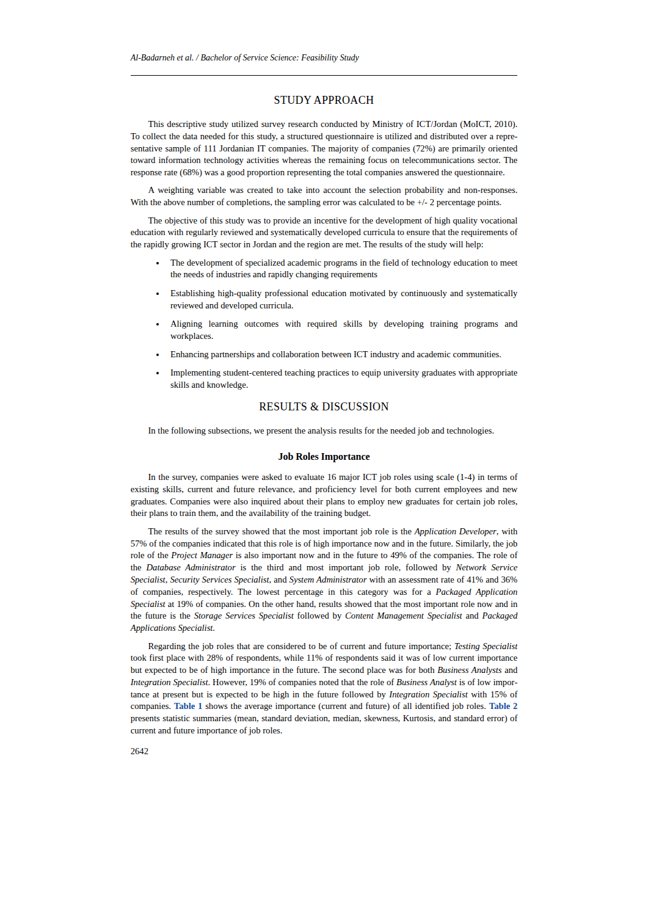Al-Badarneh et al. / Bachelor of Service Science: Feasibility Study
STUDY APPROACH
This descriptive study utilized survey research conducted by Ministry of ICT/Jordan (MoICT, 2010). To collect the data needed for this study, a structured questionnaire is utilized and distributed over a representative sample of 111 Jordanian IT companies. The majority of companies (72%) are primarily oriented toward information technology activities whereas the remaining focus on telecommunications sector. The response rate (68%) was a good proportion representing the total companies answered the questionnaire.
A weighting variable was created to take into account the selection probability and non-responses. With the above number of completions, the sampling error was calculated to be +/- 2 percentage points.
The objective of this study was to provide an incentive for the development of high quality vocational education with regularly reviewed and systematically developed curricula to ensure that the requirements of the rapidly growing ICT sector in Jordan and the region are met. The results of the study will help:
The development of specialized academic programs in the field of technology education to meet the needs of industries and rapidly changing requirements
Establishing high-quality professional education motivated by continuously and systematically reviewed and developed curricula.
Aligning learning outcomes with required skills by developing training programs and workplaces.
Enhancing partnerships and collaboration between ICT industry and academic communities.
Implementing student-centered teaching practices to equip university graduates with appropriate skills and knowledge.
RESULTS & DISCUSSION
In the following subsections, we present the analysis results for the needed job and technologies.
Job Roles Importance
In the survey, companies were asked to evaluate 16 major ICT job roles using scale (1-4) in terms of existing skills, current and future relevance, and proficiency level for both current employees and new graduates. Companies were also inquired about their plans to employ new graduates for certain job roles, their plans to train them, and the availability of the training budget.
The results of the survey showed that the most important job role is the Application Developer, with 57% of the companies indicated that this role is of high importance now and in the future. Similarly, the job role of the Project Manager is also important now and in the future to 49% of the companies. The role of the Database Administrator is the third and most important job role, followed by Network Service Specialist, Security Services Specialist, and System Administrator with an assessment rate of 41% and 36% of companies, respectively. The lowest percentage in this category was for a Packaged Application Specialist at 19% of companies. On the other hand, results showed that the most important role now and in the future is the Storage Services Specialist followed by Content Management Specialist and Packaged Applications Specialist.
Regarding the job roles that are considered to be of current and future importance; Testing Specialist took first place with 28% of respondents, while 11% of respondents said it was of low current importance but expected to be of high importance in the future. The second place was for both Business Analysts and Integration Specialist. However, 19% of companies noted that the role of Business Analyst is of low importance at present but is expected to be high in the future followed by Integration Specialist with 15% of companies. Table 1 shows the average importance (current and future) of all identified job roles. Table 2 presents statistic summaries (mean, standard deviation, median, skewness, Kurtosis, and standard error) of current and future importance of job roles.
2642